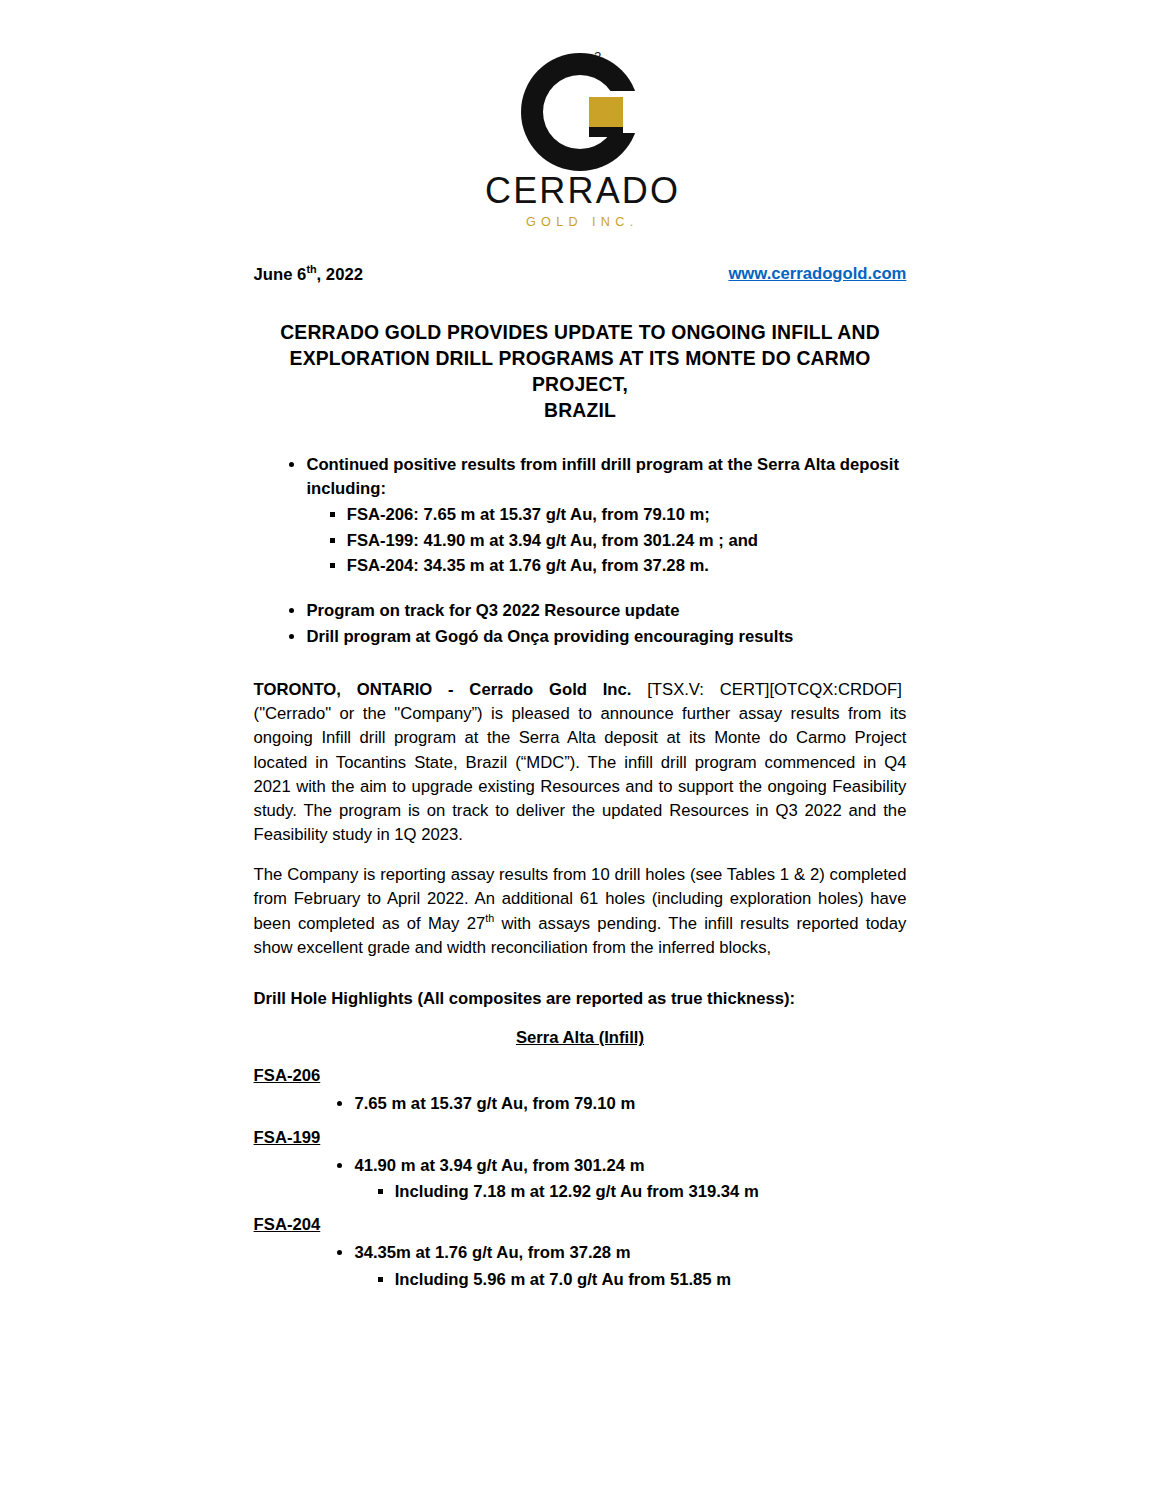2
CERRADO
GOLD INC.
June 6th, 2022
www.cerradogold.com
CERRADO GOLD PROVIDES UPDATE TO ONGOING INFILL AND
EXPLORATION DRILL PROGRAMS AT ITS MONTE DO CARMO PROJECT,
BRAZIL
Continued positive results from infill drill program at the Serra Alta deposit including:
FSA-206: 7.65 m at 15.37 g/t Au, from 79.10 m;
FSA-199: 41.90 m at 3.94 g/t Au, from 301.24 m ; and
FSA-204: 34.35 m at 1.76 g/t Au, from 37.28 m.
Program on track for Q3 2022 Resource update
Drill program at Gogó da Onça providing encouraging results
TORONTO, ONTARIO - Cerrado Gold Inc. [TSX.V: CERT][OTCQX:CRDOF] ("Cerrado" or the "Company”) is pleased to announce further assay results from its ongoing Infill drill program at the Serra Alta deposit at its Monte do Carmo Project located in Tocantins State, Brazil (“MDC”). The infill drill program commenced in Q4 2021 with the aim to upgrade existing Resources and to support the ongoing Feasibility study. The program is on track to deliver the updated Resources in Q3 2022 and the Feasibility study in 1Q 2023.
The Company is reporting assay results from 10 drill holes (see Tables 1 & 2) completed from February to April 2022. An additional 61 holes (including exploration holes) have been completed as of May 27th with assays pending. The infill results reported today show excellent grade and width reconciliation from the inferred blocks,
Drill Hole Highlights (All composites are reported as true thickness):
Serra Alta (Infill)
FSA-206
7.65 m at 15.37 g/t Au, from 79.10 m
FSA-199
41.90 m at 3.94 g/t Au, from 301.24 m
Including 7.18 m at 12.92 g/t Au from 319.34 m
FSA-204
34.35m at 1.76 g/t Au, from 37.28 m
Including 5.96 m at 7.0 g/t Au from 51.85 m